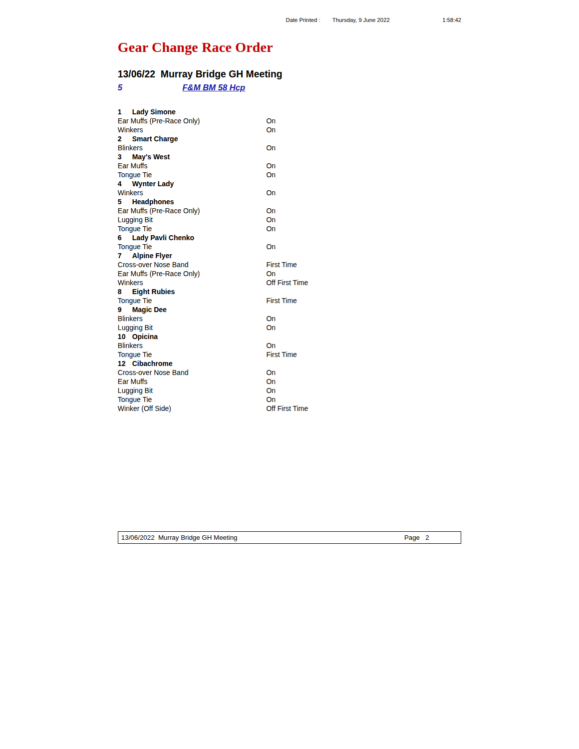Date Printed : Thursday, 9 June 20221:58:42
Gear Change Race Order
13/06/22 Murray Bridge GH Meeting
5 F&M BM 58 Hcp
| 1 Lady Simone |
| Ear Muffs (Pre-Race Only) | On |
| Winkers | On |
| 2 Smart Charge |
| Blinkers | On |
| 3 May's West |
| Ear Muffs | On |
| Tongue Tie | On |
| 4 Wynter Lady |
| Winkers | On |
| 5 Headphones |
| Ear Muffs (Pre-Race Only) | On |
| Lugging Bit | On |
| Tongue Tie | On |
| 6 Lady Pavli Chenko |
| Tongue Tie | On |
| 7 Alpine Flyer |
| Cross-over Nose Band | First Time |
| Ear Muffs (Pre-Race Only) | On |
| Winkers | Off First Time |
| 8 Eight Rubies |
| Tongue Tie | First Time |
| 9 Magic Dee |
| Blinkers | On |
| Lugging Bit | On |
| 10 Opicina |
| Blinkers | On |
| Tongue Tie | First Time |
| 12 Cibachrome |
| Cross-over Nose Band | On |
| Ear Muffs | On |
| Lugging Bit | On |
| Tongue Tie | On |
| Winker (Off Side) | Off First Time |
13/06/2022 Murray Bridge GH Meeting Page 2